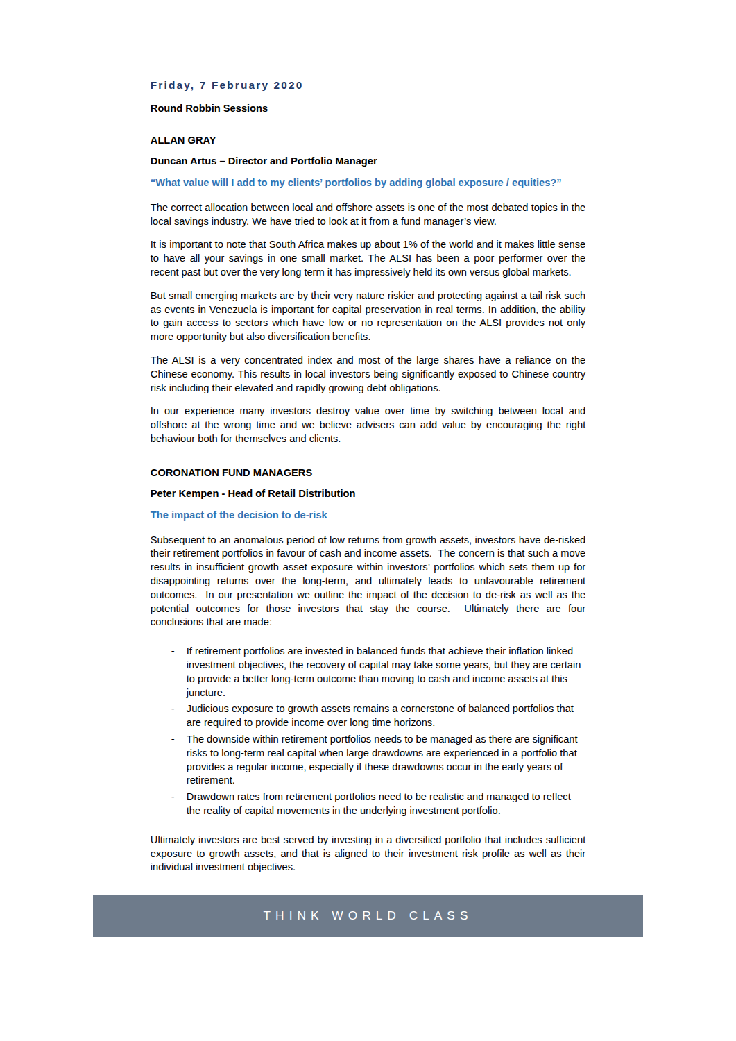Friday, 7 February 2020
Round Robbin Sessions
ALLAN GRAY
Duncan Artus – Director and Portfolio Manager
“What value will I add to my clients’ portfolios by adding global exposure / equities?”
The correct allocation between local and offshore assets is one of the most debated topics in the local savings industry. We have tried to look at it from a fund manager’s view.
It is important to note that South Africa makes up about 1% of the world and it makes little sense to have all your savings in one small market. The ALSI has been a poor performer over the recent past but over the very long term it has impressively held its own versus global markets.
But small emerging markets are by their very nature riskier and protecting against a tail risk such as events in Venezuela is important for capital preservation in real terms. In addition, the ability to gain access to sectors which have low or no representation on the ALSI provides not only more opportunity but also diversification benefits.
The ALSI is a very concentrated index and most of the large shares have a reliance on the Chinese economy. This results in local investors being significantly exposed to Chinese country risk including their elevated and rapidly growing debt obligations.
In our experience many investors destroy value over time by switching between local and offshore at the wrong time and we believe advisers can add value by encouraging the right behaviour both for themselves and clients.
CORONATION FUND MANAGERS
Peter Kempen - Head of Retail Distribution
The impact of the decision to de-risk
Subsequent to an anomalous period of low returns from growth assets, investors have de-risked their retirement portfolios in favour of cash and income assets. The concern is that such a move results in insufficient growth asset exposure within investors’ portfolios which sets them up for disappointing returns over the long-term, and ultimately leads to unfavourable retirement outcomes. In our presentation we outline the impact of the decision to de-risk as well as the potential outcomes for those investors that stay the course. Ultimately there are four conclusions that are made:
If retirement portfolios are invested in balanced funds that achieve their inflation linked investment objectives, the recovery of capital may take some years, but they are certain to provide a better long-term outcome than moving to cash and income assets at this juncture.
Judicious exposure to growth assets remains a cornerstone of balanced portfolios that are required to provide income over long time horizons.
The downside within retirement portfolios needs to be managed as there are significant risks to long-term real capital when large drawdowns are experienced in a portfolio that provides a regular income, especially if these drawdowns occur in the early years of retirement.
Drawdown rates from retirement portfolios need to be realistic and managed to reflect the reality of capital movements in the underlying investment portfolio.
Ultimately investors are best served by investing in a diversified portfolio that includes sufficient exposure to growth assets, and that is aligned to their investment risk profile as well as their individual investment objectives.
THINK WORLD CLASS